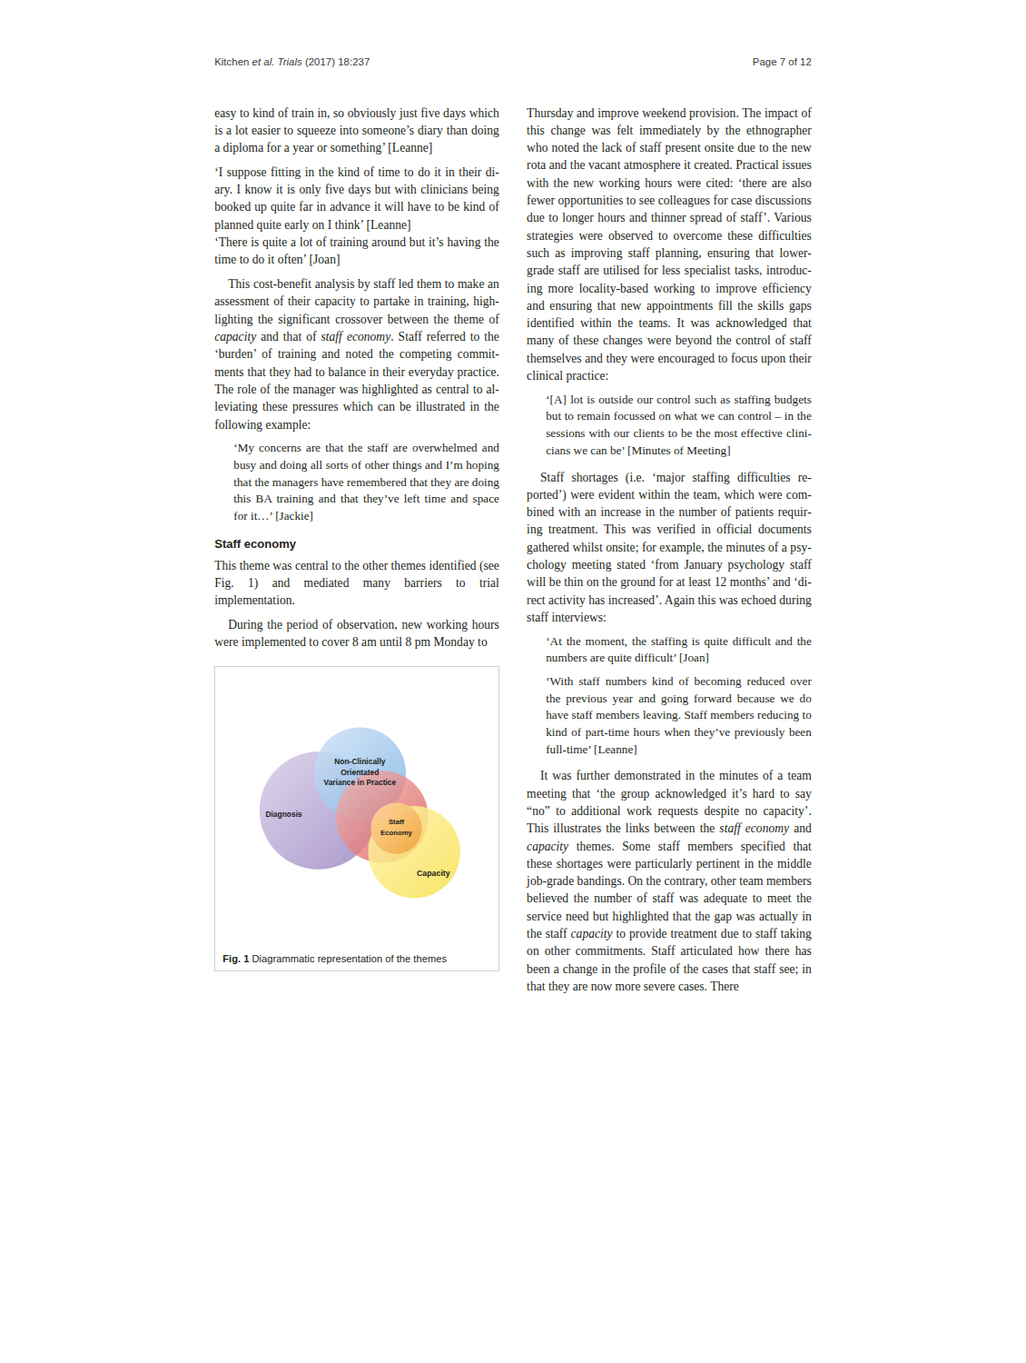Kitchen et al. Trials (2017) 18:237
Page 7 of 12
easy to kind of train in, so obviously just five days which is a lot easier to squeeze into someone’s diary than doing a diploma for a year or something’ [Leanne]
‘I suppose fitting in the kind of time to do it in their diary. I know it is only five days but with clinicians being booked up quite far in advance it will have to be kind of planned quite early on I think’ [Leanne]
‘There is quite a lot of training around but it’s having the time to do it often’ [Joan]
This cost-benefit analysis by staff led them to make an assessment of their capacity to partake in training, highlighting the significant crossover between the theme of capacity and that of staff economy. Staff referred to the ‘burden’ of training and noted the competing commitments that they had to balance in their everyday practice. The role of the manager was highlighted as central to alleviating these pressures which can be illustrated in the following example:
‘My concerns are that the staff are overwhelmed and busy and doing all sorts of other things and I’m hoping that the managers have remembered that they are doing this BA training and that they’ve left time and space for it…’ [Jackie]
Staff economy
This theme was central to the other themes identified (see Fig. 1) and mediated many barriers to trial implementation.
During the period of observation, new working hours were implemented to cover 8 am until 8 pm Monday to
Non-Clinically Orientated Variance in Practice Diagnosis Staff Economy Capacity
Fig. 1 Diagrammatic representation of the themes
Thursday and improve weekend provision. The impact of this change was felt immediately by the ethnographer who noted the lack of staff present onsite due to the new rota and the vacant atmosphere it created. Practical issues with the new working hours were cited: ‘there are also fewer opportunities to see colleagues for case discussions due to longer hours and thinner spread of staff’. Various strategies were observed to overcome these difficulties such as improving staff planning, ensuring that lower-grade staff are utilised for less specialist tasks, introducing more locality-based working to improve efficiency and ensuring that new appointments fill the skills gaps identified within the teams. It was acknowledged that many of these changes were beyond the control of staff themselves and they were encouraged to focus upon their clinical practice:
‘[A] lot is outside our control such as staffing budgets but to remain focussed on what we can control – in the sessions with our clients to be the most effective clinicians we can be’ [Minutes of Meeting]
Staff shortages (i.e. ‘major staffing difficulties reported’) were evident within the team, which were combined with an increase in the number of patients requiring treatment. This was verified in official documents gathered whilst onsite; for example, the minutes of a psychology meeting stated ‘from January psychology staff will be thin on the ground for at least 12 months’ and ‘direct activity has increased’. Again this was echoed during staff interviews:
‘At the moment, the staffing is quite difficult and the numbers are quite difficult’ [Joan]
‘With staff numbers kind of becoming reduced over the previous year and going forward because we do have staff members leaving. Staff members reducing to kind of part-time hours when they’ve previously been full-time’ [Leanne]
It was further demonstrated in the minutes of a team meeting that ‘the group acknowledged it’s hard to say “no” to additional work requests despite no capacity’. This illustrates the links between the staff economy and capacity themes. Some staff members specified that these shortages were particularly pertinent in the middle job-grade bandings. On the contrary, other team members believed the number of staff was adequate to meet the service need but highlighted that the gap was actually in the staff capacity to provide treatment due to staff taking on other commitments. Staff articulated how there has been a change in the profile of the cases that staff see; in that they are now more severe cases. There